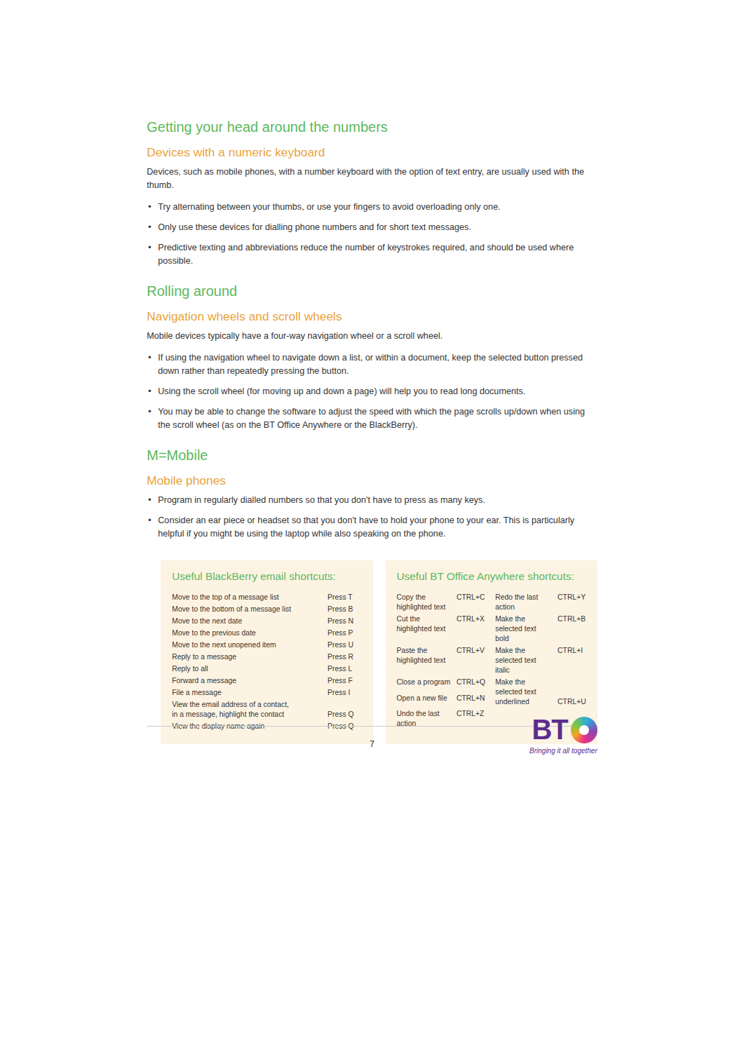Getting your head around the numbers
Devices with a numeric keyboard
Devices, such as mobile phones, with a number keyboard with the option of text entry, are usually used with the thumb.
Try alternating between your thumbs, or use your fingers to avoid overloading only one.
Only use these devices for dialling phone numbers and for short text messages.
Predictive texting and abbreviations reduce the number of keystrokes required, and should be used where possible.
Rolling around
Navigation wheels and scroll wheels
Mobile devices typically have a four-way navigation wheel or a scroll wheel.
If using the navigation wheel to navigate down a list, or within a document, keep the selected button pressed down rather than repeatedly pressing the button.
Using the scroll wheel (for moving up and down a page) will help you to read long documents.
You may be able to change the software to adjust the speed with which the page scrolls up/down when using the scroll wheel (as on the BT Office Anywhere or the BlackBerry).
M=Mobile
Mobile phones
Program in regularly dialled numbers so that you don't have to press as many keys.
Consider an ear piece or headset so that you don't have to hold your phone to your ear. This is particularly helpful if you might be using the laptop while also speaking on the phone.
Useful BlackBerry email shortcuts:
| Move to the top of a message list | Press T |
| Move to the bottom of a message list | Press B |
| Move to the next date | Press N |
| Move to the previous date | Press P |
| Move to the next unopened item | Press U |
| Reply to a message | Press R |
| Reply to all | Press L |
| Forward a message | Press F |
| File a message | Press I |
| View the email address of a contact, in a message, highlight the contact | Press Q |
| View the display name again | Press Q |
Useful BT Office Anywhere shortcuts:
| Copy the highlighted text | CTRL+C | Redo the last action | CTRL+Y |
| Cut the highlighted text | CTRL+X | Make the selected text bold | CTRL+B |
| Paste the highlighted text | CTRL+V | Make the selected text italic | CTRL+I |
| Close a program | CTRL+Q | Make the selected text underlined | CTRL+U |
| Open a new file | CTRL+N |
| Undo the last action | CTRL+Z | | |
7
BT
Bringing it all together